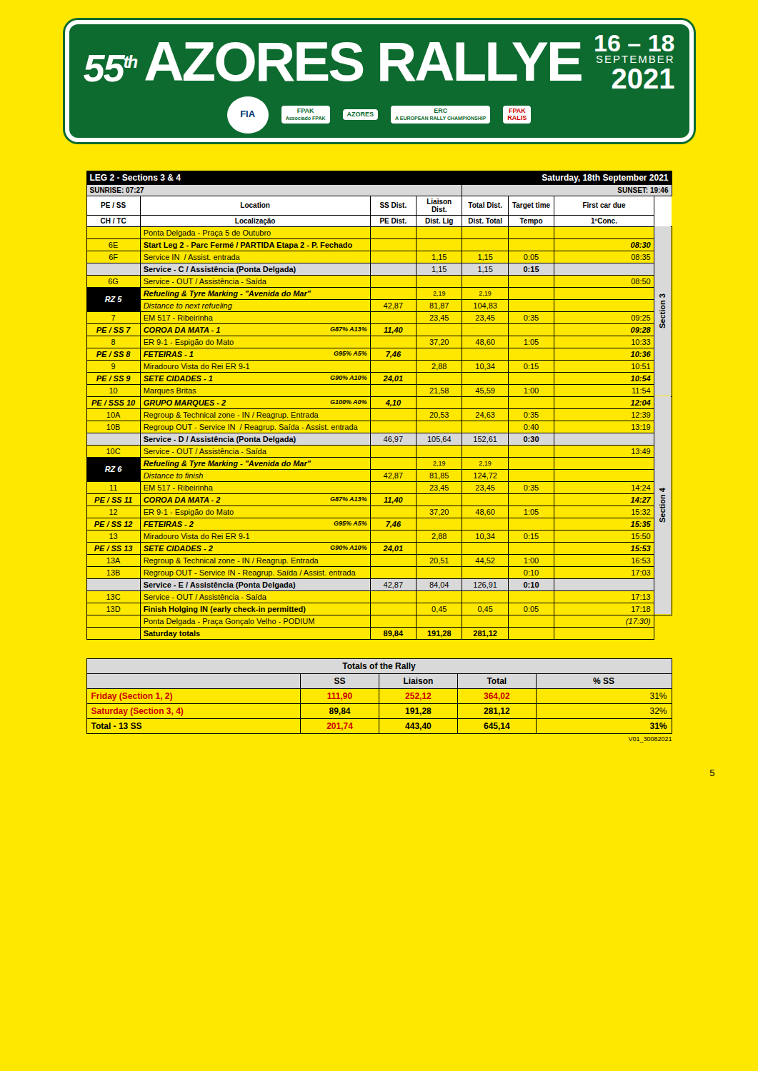55th AZORES RALLYE
16 – 18
SEPTEMBER
2021
FIA
FPAK
Associado FPAK
AZORES
ERC
A EUROPEAN RALLY CHAMPIONSHIP
FPAK
RALIS
| LEG 2 - Sections 3 & 4 | Saturday, 18th September 2021 |
| SUNRISE: 07:27 | SUNSET: 19:46 |
| PE / SS | Location | SS Dist. | Liaison Dist. | Total Dist. | Target time | First car due | |
| CH / TC | Localização | PE Dist. | Dist. Lig | Dist. Total | Tempo | 1ºConc. |
| | Ponta Delgada - Praça 5 de Outubro | | | | | | Section 3 |
| 6E | Start Leg 2 - Parc Fermé / PARTIDA Etapa 2 - P. Fechado | | | | | 08:30 |
| 6F | Service IN / Assist. entrada | | 1,15 | 1,15 | 0:05 | 08:35 |
| | Service - C / Assistência (Ponta Delgada) | | 1,15 | 1,15 | 0:15 | |
| 6G | Service - OUT / Assistência - Saída | | | | | 08:50 |
| RZ 5 | Refueling & Tyre Marking - "Avenida do Mar" | | 2,19 | 2,19 | | |
| Distance to next refueling | 42,87 | 81,87 | 104,83 | | |
| 7 | EM 517 - Ribeirinha | | 23,45 | 23,45 | 0:35 | 09:25 |
| PE / SS 7 | COROA DA MATA - 1 G87% A13% | 11,40 | | | | 09:28 |
| 8 | ER 9-1 - Espigão do Mato | | 37,20 | 48,60 | 1:05 | 10:33 |
| PE / SS 8 | FETEIRAS - 1 G95% A5% | 7,46 | | | | 10:36 |
| 9 | Miradouro Vista do Rei ER 9-1 | | 2,88 | 10,34 | 0:15 | 10:51 |
| PE / SS 9 | SETE CIDADES - 1 G90% A10% | 24,01 | | | | 10:54 |
| 10 | Marques Britas | | 21,58 | 45,59 | 1:00 | 11:54 |
| PE / SSS 10 | GRUPO MARQUES - 2 G100% A0% | 4,10 | | | | 12:04 | Section 4 |
| 10A | Regroup & Technical zone - IN / Reagrup. Entrada | | 20,53 | 24,63 | 0:35 | 12:39 |
| 10B | Regroup OUT - Service IN / Reagrup. Saída - Assist. entrada | | | | 0:40 | 13:19 |
| | Service - D / Assistência (Ponta Delgada) | 46,97 | 105,64 | 152,61 | 0:30 | |
| 10C | Service - OUT / Assistência - Saída | | | | | 13:49 |
| RZ 6 | Refueling & Tyre Marking - "Avenida do Mar" | | 2,19 | 2,19 | | |
| Distance to finish | 42,87 | 81,85 | 124,72 | | |
| 11 | EM 517 - Ribeirinha | | 23,45 | 23,45 | 0:35 | 14:24 |
| PE / SS 11 | COROA DA MATA - 2 G87% A13% | 11,40 | | | | 14:27 |
| 12 | ER 9-1 - Espigão do Mato | | 37,20 | 48,60 | 1:05 | 15:32 |
| PE / SS 12 | FETEIRAS - 2 G95% A5% | 7,46 | | | | 15:35 |
| 13 | Miradouro Vista do Rei ER 9-1 | | 2,88 | 10,34 | 0:15 | 15:50 |
| PE / SS 13 | SETE CIDADES - 2 G90% A10% | 24,01 | | | | 15:53 |
| 13A | Regroup & Technical zone - IN / Reagrup. Entrada | | 20,51 | 44,52 | 1:00 | 16:53 |
| 13B | Regroup OUT - Service IN - Reagrup. Saída / Assist. entrada | | | | 0:10 | 17:03 |
| | Service - E / Assistência (Ponta Delgada) | 42,87 | 84,04 | 126,91 | 0:10 | |
| 13C | Service - OUT / Assistência - Saída | | | | | 17:13 |
| 13D | Finish Holging IN (early check-in permitted) | | 0,45 | 0,45 | 0:05 | 17:18 |
| | Ponta Delgada - Praça Gonçalo Velho - PODIUM | | | | | (17:30) |
| | Saturday totals | 89,84 | 191,28 | 281,12 | | |
| Totals of the Rally |
| | SS | Liaison | Total | % SS |
| Friday (Section 1, 2) | 111,90 | 252,12 | 364,02 | 31% |
| Saturday (Section 3, 4) | 89,84 | 191,28 | 281,12 | 32% |
| Total - 13 SS | 201,74 | 443,40 | 645,14 | 31% |
V01_30082021
5